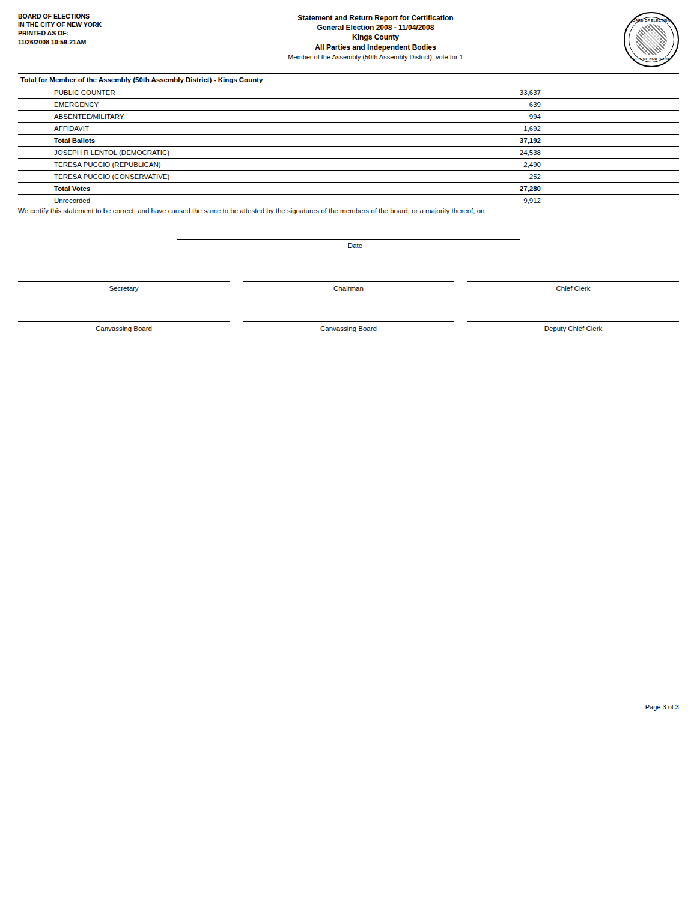BOARD OF ELECTIONS
IN THE CITY OF NEW YORK
PRINTED AS OF:
11/26/2008 10:59:21AM
Statement and Return Report for Certification
General Election 2008 - 11/04/2008
Kings County
All Parties and Independent Bodies
Member of the Assembly (50th Assembly District), vote for 1
BOARD OF ELECTIONS
CITY OF NEW YORK
Total for Member of the Assembly (50th Assembly District) - Kings County
| PUBLIC COUNTER | 33,637 |
| EMERGENCY | 639 |
| ABSENTEE/MILITARY | 994 |
| AFFIDAVIT | 1,692 |
| Total Ballots | 37,192 |
| JOSEPH R LENTOL (DEMOCRATIC) | 24,538 |
| TERESA PUCCIO (REPUBLICAN) | 2,490 |
| TERESA PUCCIO (CONSERVATIVE) | 252 |
| Total Votes | 27,280 |
| Unrecorded | 9,912 |
We certify this statement to be correct, and have caused the same to be attested by the signatures of the members of the board, or a majority thereof, on
Date
Secretary
Chairman
Chief Clerk
Canvassing Board
Canvassing Board
Deputy Chief Clerk
Page 3 of 3